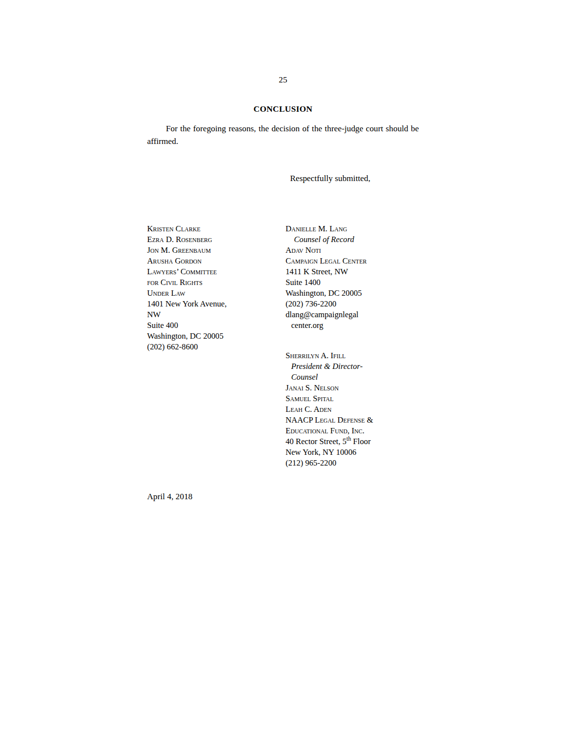25
CONCLUSION
For the foregoing reasons, the decision of the three-judge court should be affirmed.
Respectfully submitted,
Kristen Clarke
Ezra D. Rosenberg
Jon M. Greenbaum
Arusha Gordon
Lawyers’ Committee
for Civil Rights
Under Law
1401 New York Avenue,
NW
Suite 400
Washington, DC 20005
(202) 662-8600
Danielle M. Lang
Counsel of Record
Adav Noti
Campaign Legal Center
1411 K Street, NW
Suite 1400
Washington, DC 20005
(202) 736-2200
dlang@campaignlegal
center.org
Sherrilyn A. Ifill
President & Director-
Counsel
Janai S. Nelson
Samuel Spital
Leah C. Aden
NAACP Legal Defense &
Educational Fund, Inc.
40 Rector Street, 5th Floor
New York, NY 10006
(212) 965-2200
April 4, 2018